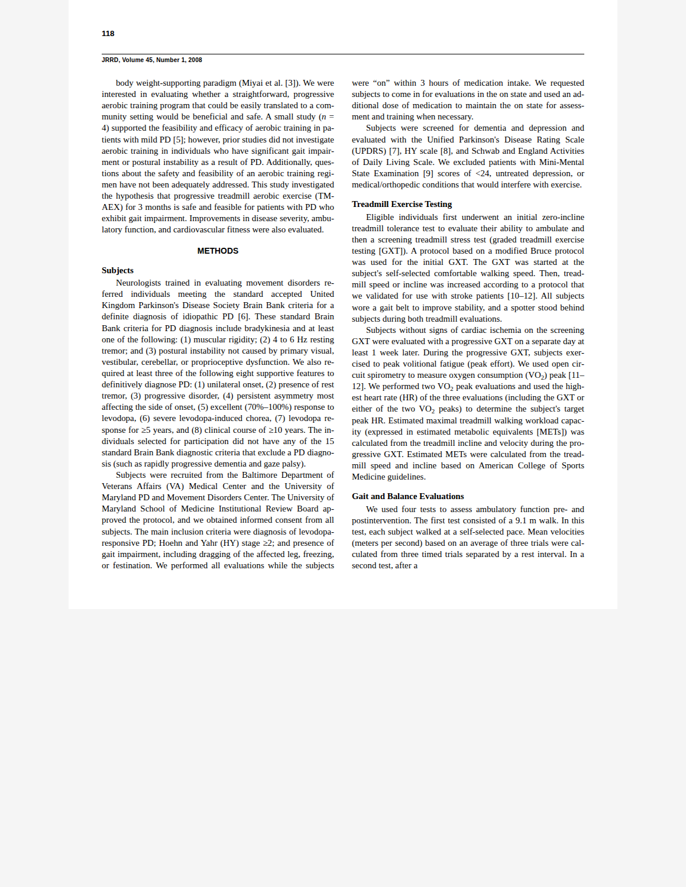118
JRRD, Volume 45, Number 1, 2008
body weight-supporting paradigm (Miyai et al. [3]). We were interested in evaluating whether a straightforward, progressive aerobic training program that could be easily translated to a community setting would be beneficial and safe. A small study (n = 4) supported the feasibility and efficacy of aerobic training in patients with mild PD [5]; however, prior studies did not investigate aerobic training in individuals who have significant gait impairment or postural instability as a result of PD. Additionally, questions about the safety and feasibility of an aerobic training regimen have not been adequately addressed. This study investigated the hypothesis that progressive treadmill aerobic exercise (TM-AEX) for 3 months is safe and feasible for patients with PD who exhibit gait impairment. Improvements in disease severity, ambulatory function, and cardiovascular fitness were also evaluated.
METHODS
Subjects
Neurologists trained in evaluating movement disorders referred individuals meeting the standard accepted United Kingdom Parkinson's Disease Society Brain Bank criteria for a definite diagnosis of idiopathic PD [6]. These standard Brain Bank criteria for PD diagnosis include bradykinesia and at least one of the following: (1) muscular rigidity; (2) 4 to 6 Hz resting tremor; and (3) postural instability not caused by primary visual, vestibular, cerebellar, or proprioceptive dysfunction. We also required at least three of the following eight supportive features to definitively diagnose PD: (1) unilateral onset, (2) presence of rest tremor, (3) progressive disorder, (4) persistent asymmetry most affecting the side of onset, (5) excellent (70%–100%) response to levodopa, (6) severe levodopa-induced chorea, (7) levodopa response for ≥5 years, and (8) clinical course of ≥10 years. The individuals selected for participation did not have any of the 15 standard Brain Bank diagnostic criteria that exclude a PD diagnosis (such as rapidly progressive dementia and gaze palsy).
Subjects were recruited from the Baltimore Department of Veterans Affairs (VA) Medical Center and the University of Maryland PD and Movement Disorders Center. The University of Maryland School of Medicine Institutional Review Board approved the protocol, and we obtained informed consent from all subjects. The main inclusion criteria were diagnosis of levodopa-responsive PD; Hoehn and Yahr (HY) stage ≥2; and presence of gait impairment, including dragging of the affected leg, freezing, or festination. We performed all evaluations while the subjects were “on” within 3 hours of medication intake. We requested subjects to come in for evaluations in the on state and used an additional dose of medication to maintain the on state for assessment and training when necessary.
Subjects were screened for dementia and depression and evaluated with the Unified Parkinson's Disease Rating Scale (UPDRS) [7], HY scale [8], and Schwab and England Activities of Daily Living Scale. We excluded patients with Mini-Mental State Examination [9] scores of <24, untreated depression, or medical/orthopedic conditions that would interfere with exercise.
Treadmill Exercise Testing
Eligible individuals first underwent an initial zero-incline treadmill tolerance test to evaluate their ability to ambulate and then a screening treadmill stress test (graded treadmill exercise testing [GXT]). A protocol based on a modified Bruce protocol was used for the initial GXT. The GXT was started at the subject's self-selected comfortable walking speed. Then, treadmill speed or incline was increased according to a protocol that we validated for use with stroke patients [10–12]. All subjects wore a gait belt to improve stability, and a spotter stood behind subjects during both treadmill evaluations.
Subjects without signs of cardiac ischemia on the screening GXT were evaluated with a progressive GXT on a separate day at least 1 week later. During the progressive GXT, subjects exercised to peak volitional fatigue (peak effort). We used open circuit spirometry to measure oxygen consumption (VO2) peak [11–12]. We performed two VO2 peak evaluations and used the highest heart rate (HR) of the three evaluations (including the GXT or either of the two VO2 peaks) to determine the subject's target peak HR. Estimated maximal treadmill walking workload capacity (expressed in estimated metabolic equivalents [METs]) was calculated from the treadmill incline and velocity during the progressive GXT. Estimated METs were calculated from the treadmill speed and incline based on American College of Sports Medicine guidelines.
Gait and Balance Evaluations
We used four tests to assess ambulatory function pre- and postintervention. The first test consisted of a 9.1 m walk. In this test, each subject walked at a self-selected pace. Mean velocities (meters per second) based on an average of three trials were calculated from three timed trials separated by a rest interval. In a second test, after a